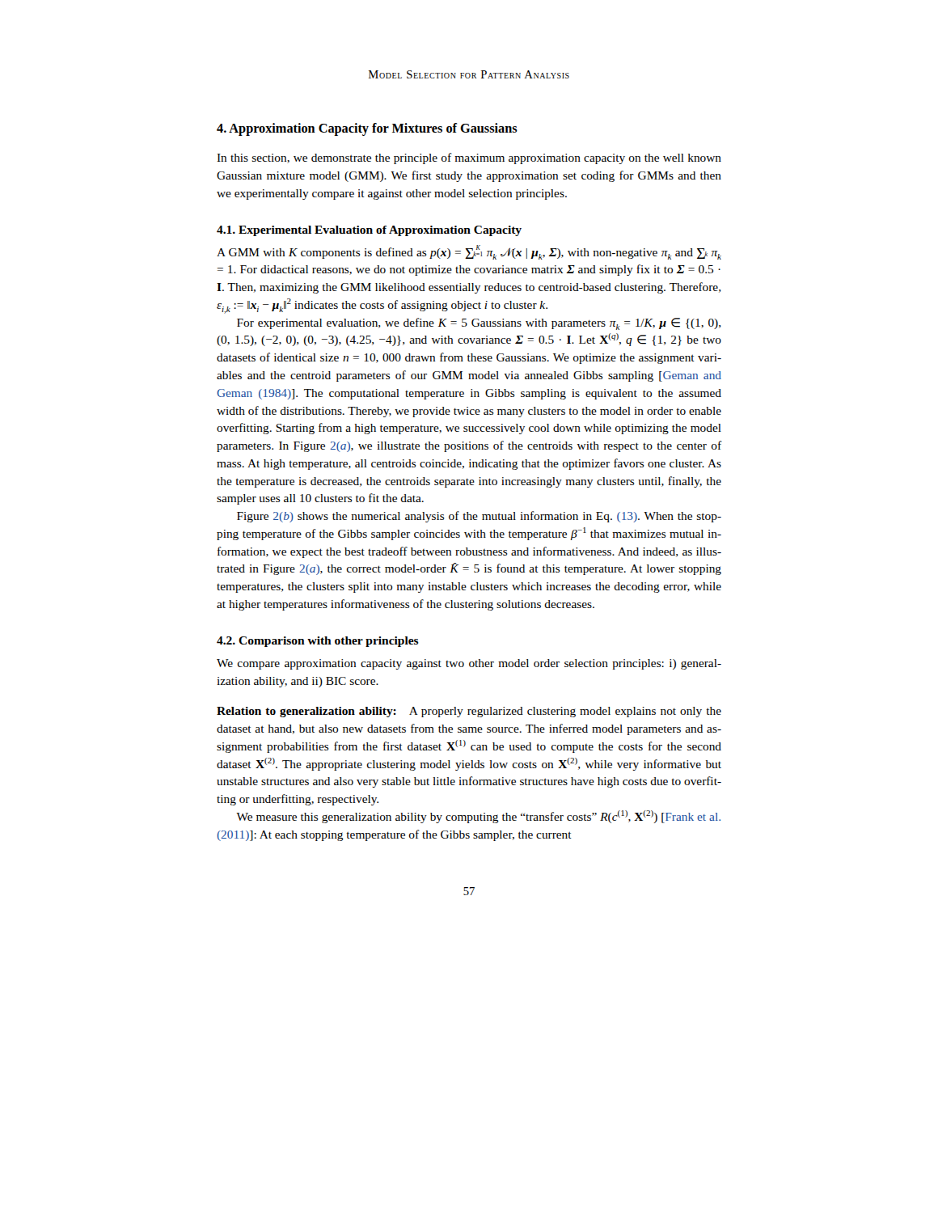Model Selection for Pattern Analysis
4. Approximation Capacity for Mixtures of Gaussians
In this section, we demonstrate the principle of maximum approximation capacity on the well known Gaussian mixture model (GMM). We first study the approximation set coding for GMMs and then we experimentally compare it against other model selection principles.
4.1. Experimental Evaluation of Approximation Capacity
A GMM with K components is defined as p(x) = ΣKk=1 πk 𝒩(x | μk, Σ), with non-negative πk and Σk πk = 1. For didactical reasons, we do not optimize the covariance matrix Σ and simply fix it to Σ = 0.5 · I. Then, maximizing the GMM likelihood essentially reduces to centroid-based clustering. Therefore, εi,k := ‖xi − μk‖2 indicates the costs of assigning object i to cluster k.
For experimental evaluation, we define K = 5 Gaussians with parameters πk = 1/K, μ ∈ {(1, 0), (0, 1.5), (−2, 0), (0, −3), (4.25, −4)}, and with covariance Σ = 0.5 · I. Let X(q), q ∈ {1, 2} be two datasets of identical size n = 10, 000 drawn from these Gaussians. We optimize the assignment variables and the centroid parameters of our GMM model via annealed Gibbs sampling [Geman and Geman (1984)]. The computational temperature in Gibbs sampling is equivalent to the assumed width of the distributions. Thereby, we provide twice as many clusters to the model in order to enable overfitting. Starting from a high temperature, we successively cool down while optimizing the model parameters. In Figure 2(a), we illustrate the positions of the centroids with respect to the center of mass. At high temperature, all centroids coincide, indicating that the optimizer favors one cluster. As the temperature is decreased, the centroids separate into increasingly many clusters until, finally, the sampler uses all 10 clusters to fit the data.
Figure 2(b) shows the numerical analysis of the mutual information in Eq. (13). When the stopping temperature of the Gibbs sampler coincides with the temperature β−1 that maximizes mutual information, we expect the best tradeoff between robustness and informativeness. And indeed, as illustrated in Figure 2(a), the correct model-order K̂ = 5 is found at this temperature. At lower stopping temperatures, the clusters split into many instable clusters which increases the decoding error, while at higher temperatures informativeness of the clustering solutions decreases.
4.2. Comparison with other principles
We compare approximation capacity against two other model order selection principles: i) generalization ability, and ii) BIC score.
Relation to generalization ability: A properly regularized clustering model explains not only the dataset at hand, but also new datasets from the same source. The inferred model parameters and assignment probabilities from the first dataset X(1) can be used to compute the costs for the second dataset X(2). The appropriate clustering model yields low costs on X(2), while very informative but unstable structures and also very stable but little informative structures have high costs due to overfitting or underfitting, respectively.
We measure this generalization ability by computing the “transfer costs” R(c(1), X(2)) [Frank et al. (2011)]: At each stopping temperature of the Gibbs sampler, the current
57